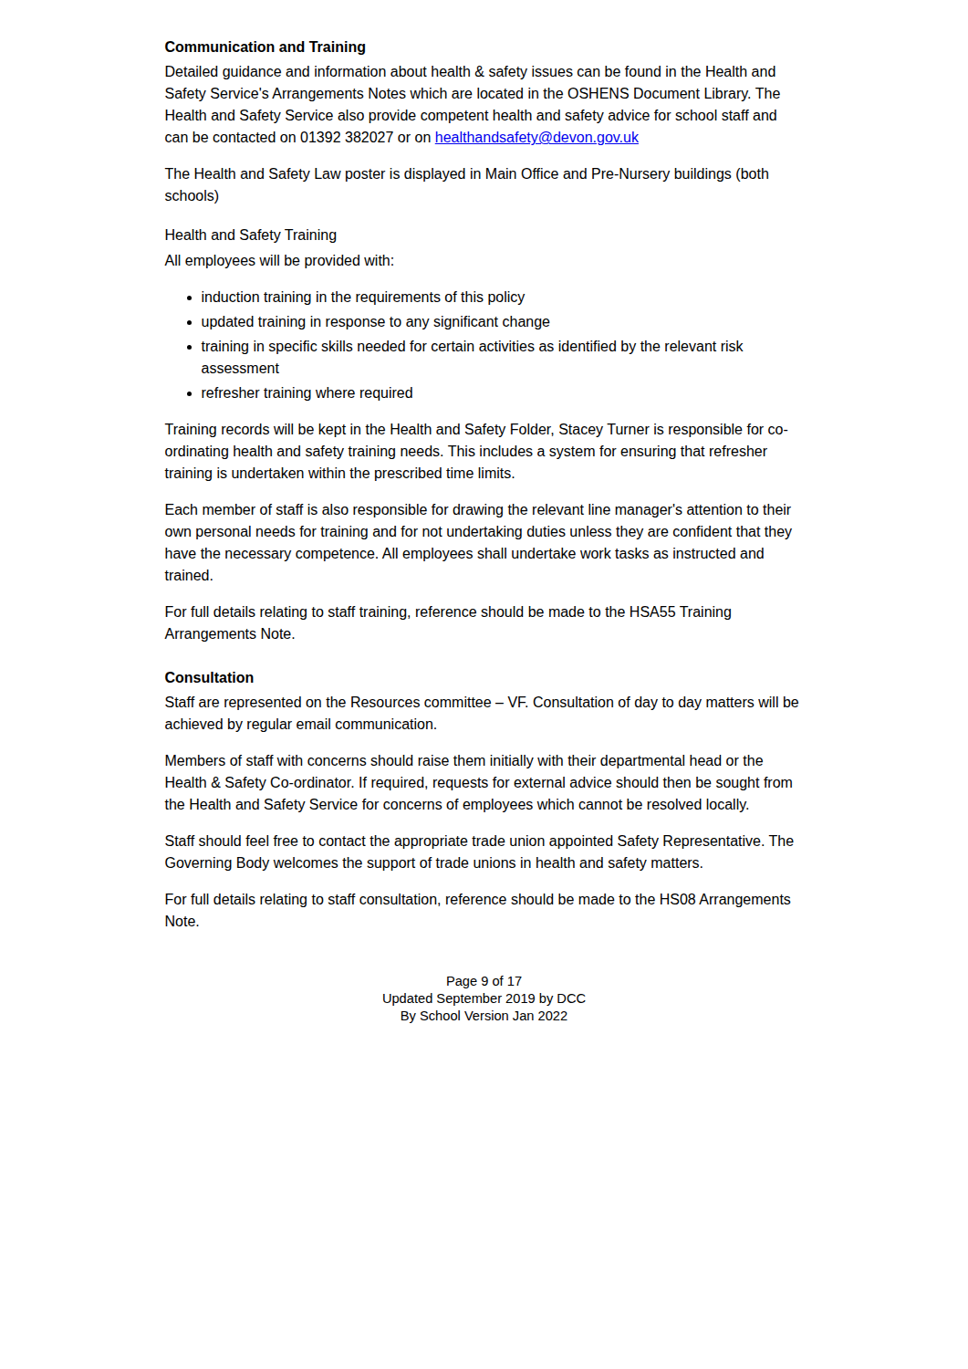Communication and Training
Detailed guidance and information about health & safety issues can be found in the Health and Safety Service's Arrangements Notes which are located in the OSHENS Document Library. The Health and Safety Service also provide competent health and safety advice for school staff and can be contacted on 01392 382027 or on healthandsafety@devon.gov.uk
The Health and Safety Law poster is displayed in Main Office and Pre-Nursery buildings (both schools)
Health and Safety Training
All employees will be provided with:
induction training in the requirements of this policy
updated training in response to any significant change
training in specific skills needed for certain activities as identified by the relevant risk assessment
refresher training where required
Training records will be kept in the Health and Safety Folder, Stacey Turner is responsible for co-ordinating health and safety training needs. This includes a system for ensuring that refresher training is undertaken within the prescribed time limits.
Each member of staff is also responsible for drawing the relevant line manager's attention to their own personal needs for training and for not undertaking duties unless they are confident that they have the necessary competence. All employees shall undertake work tasks as instructed and trained.
For full details relating to staff training, reference should be made to the HSA55 Training Arrangements Note.
Consultation
Staff are represented on the Resources committee – VF. Consultation of day to day matters will be achieved by regular email communication.
Members of staff with concerns should raise them initially with their departmental head or the Health & Safety Co-ordinator. If required, requests for external advice should then be sought from the Health and Safety Service for concerns of employees which cannot be resolved locally.
Staff should feel free to contact the appropriate trade union appointed Safety Representative. The Governing Body welcomes the support of trade unions in health and safety matters.
For full details relating to staff consultation, reference should be made to the HS08 Arrangements Note.
Page 9 of 17
Updated September 2019 by DCC
By School Version Jan 2022